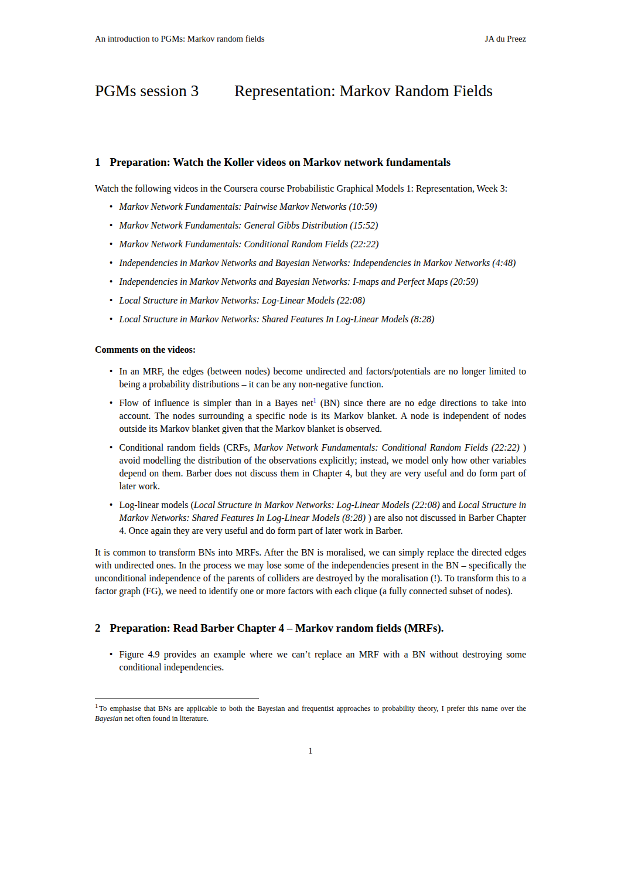An introduction to PGMs: Markov random fields JA du Preez
PGMs session 3 Representation: Markov Random Fields
1 Preparation: Watch the Koller videos on Markov network fundamentals
Watch the following videos in the Coursera course Probabilistic Graphical Models 1: Representation, Week 3:
Markov Network Fundamentals: Pairwise Markov Networks (10:59)
Markov Network Fundamentals: General Gibbs Distribution (15:52)
Markov Network Fundamentals: Conditional Random Fields (22:22)
Independencies in Markov Networks and Bayesian Networks: Independencies in Markov Networks (4:48)
Independencies in Markov Networks and Bayesian Networks: I-maps and Perfect Maps (20:59)
Local Structure in Markov Networks: Log-Linear Models (22:08)
Local Structure in Markov Networks: Shared Features In Log-Linear Models (8:28)
Comments on the videos:
In an MRF, the edges (between nodes) become undirected and factors/potentials are no longer limited to being a probability distributions – it can be any non-negative function.
Flow of influence is simpler than in a Bayes net1 (BN) since there are no edge directions to take into account. The nodes surrounding a specific node is its Markov blanket. A node is independent of nodes outside its Markov blanket given that the Markov blanket is observed.
Conditional random fields (CRFs, Markov Network Fundamentals: Conditional Random Fields (22:22) ) avoid modelling the distribution of the observations explicitly; instead, we model only how other variables depend on them. Barber does not discuss them in Chapter 4, but they are very useful and do form part of later work.
Log-linear models (Local Structure in Markov Networks: Log-Linear Models (22:08) and Local Structure in Markov Networks: Shared Features In Log-Linear Models (8:28) ) are also not discussed in Barber Chapter 4. Once again they are very useful and do form part of later work in Barber.
It is common to transform BNs into MRFs. After the BN is moralised, we can simply replace the directed edges with undirected ones. In the process we may lose some of the independencies present in the BN – specifically the unconditional independence of the parents of colliders are destroyed by the moralisation (!). To transform this to a factor graph (FG), we need to identify one or more factors with each clique (a fully connected subset of nodes).
2 Preparation: Read Barber Chapter 4 – Markov random fields (MRFs).
Figure 4.9 provides an example where we can’t replace an MRF with a BN without destroying some conditional independencies.
1 To emphasise that BNs are applicable to both the Bayesian and frequentist approaches to probability theory, I prefer this name over the Bayesian net often found in literature.
1